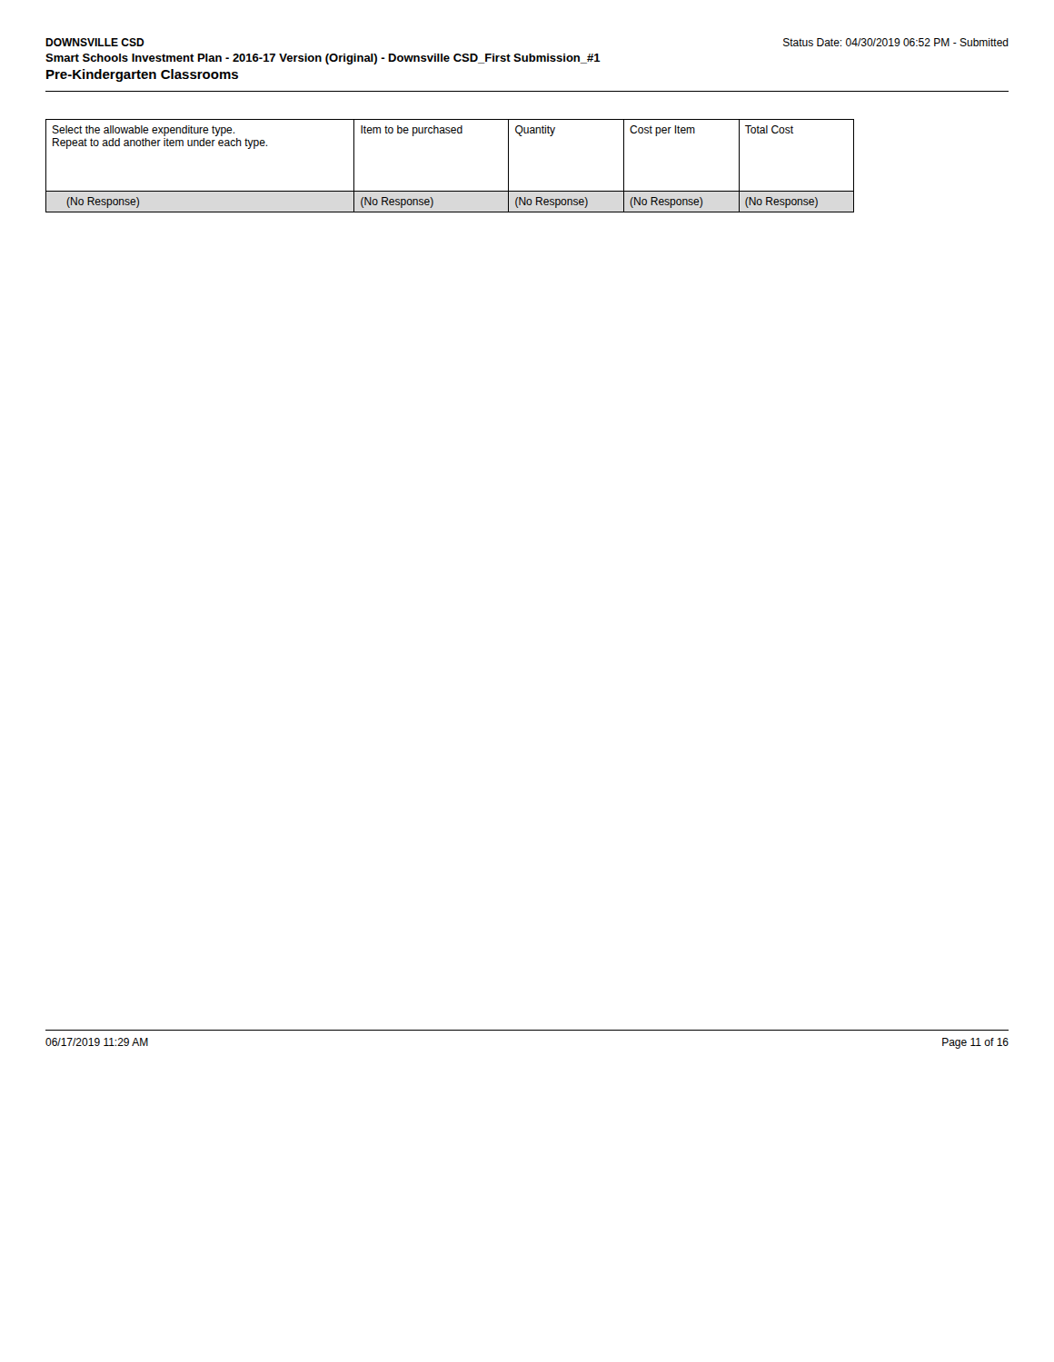DOWNSVILLE CSD Status Date: 04/30/2019 06:52 PM - Submitted
Smart Schools Investment Plan - 2016-17 Version (Original) - Downsville CSD_First Submission_#1
Pre-Kindergarten Classrooms
| Select the allowable expenditure type. Repeat to add another item under each type. | Item to be purchased | Quantity | Cost per Item | Total Cost |
| --- | --- | --- | --- | --- |
| (No Response) | (No Response) | (No Response) | (No Response) | (No Response) |
06/17/2019 11:29 AM Page 11 of 16